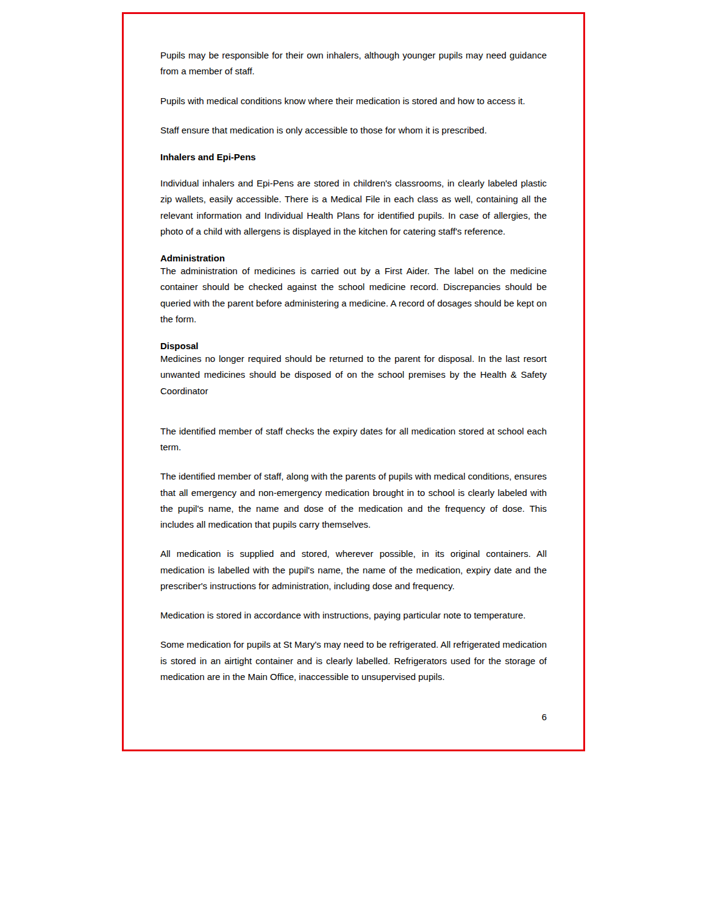Pupils may be responsible for their own inhalers, although younger pupils may need guidance from a member of staff.
Pupils with medical conditions know where their medication is stored and how to access it.
Staff ensure that medication is only accessible to those for whom it is prescribed.
Inhalers and Epi-Pens
Individual inhalers and Epi-Pens are stored in children's classrooms, in clearly labeled plastic zip wallets, easily accessible. There is a Medical File in each class as well, containing all the relevant information and Individual Health Plans for identified pupils. In case of allergies, the photo of a child with allergens is displayed in the kitchen for catering staff's reference.
Administration
The administration of medicines is carried out by a First Aider. The label on the medicine container should be checked against the school medicine record. Discrepancies should be queried with the parent before administering a medicine. A record of dosages should be kept on the form.
Disposal
Medicines no longer required should be returned to the parent for disposal. In the last resort unwanted medicines should be disposed of on the school premises by the Health & Safety Coordinator
The identified member of staff checks the expiry dates for all medication stored at school each term.
The identified member of staff, along with the parents of pupils with medical conditions, ensures that all emergency and non-emergency medication brought in to school is clearly labeled with the pupil's name, the name and dose of the medication and the frequency of dose. This includes all medication that pupils carry themselves.
All medication is supplied and stored, wherever possible, in its original containers. All medication is labelled with the pupil's name, the name of the medication, expiry date and the prescriber's instructions for administration, including dose and frequency.
Medication is stored in accordance with instructions, paying particular note to temperature.
Some medication for pupils at St Mary's may need to be refrigerated. All refrigerated medication is stored in an airtight container and is clearly labelled. Refrigerators used for the storage of medication are in the Main Office, inaccessible to unsupervised pupils.
6